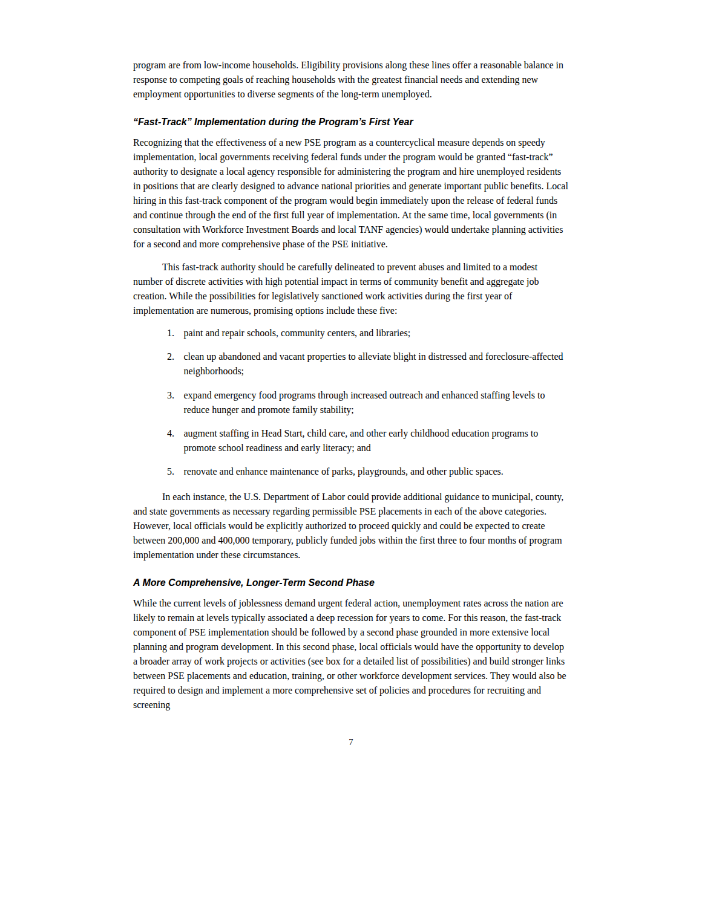program are from low-income households. Eligibility provisions along these lines offer a reasonable balance in response to competing goals of reaching households with the greatest financial needs and extending new employment opportunities to diverse segments of the long-term unemployed.
“Fast-Track” Implementation during the Program’s First Year
Recognizing that the effectiveness of a new PSE program as a countercyclical measure depends on speedy implementation, local governments receiving federal funds under the program would be granted “fast-track” authority to designate a local agency responsible for administering the program and hire unemployed residents in positions that are clearly designed to advance national priorities and generate important public benefits. Local hiring in this fast-track component of the program would begin immediately upon the release of federal funds and continue through the end of the first full year of implementation. At the same time, local governments (in consultation with Workforce Investment Boards and local TANF agencies) would undertake planning activities for a second and more comprehensive phase of the PSE initiative.
This fast-track authority should be carefully delineated to prevent abuses and limited to a modest number of discrete activities with high potential impact in terms of community benefit and aggregate job creation. While the possibilities for legislatively sanctioned work activities during the first year of implementation are numerous, promising options include these five:
paint and repair schools, community centers, and libraries;
clean up abandoned and vacant properties to alleviate blight in distressed and foreclosure-affected neighborhoods;
expand emergency food programs through increased outreach and enhanced staffing levels to reduce hunger and promote family stability;
augment staffing in Head Start, child care, and other early childhood education programs to promote school readiness and early literacy; and
renovate and enhance maintenance of parks, playgrounds, and other public spaces.
In each instance, the U.S. Department of Labor could provide additional guidance to municipal, county, and state governments as necessary regarding permissible PSE placements in each of the above categories. However, local officials would be explicitly authorized to proceed quickly and could be expected to create between 200,000 and 400,000 temporary, publicly funded jobs within the first three to four months of program implementation under these circumstances.
A More Comprehensive, Longer-Term Second Phase
While the current levels of joblessness demand urgent federal action, unemployment rates across the nation are likely to remain at levels typically associated a deep recession for years to come. For this reason, the fast-track component of PSE implementation should be followed by a second phase grounded in more extensive local planning and program development. In this second phase, local officials would have the opportunity to develop a broader array of work projects or activities (see box for a detailed list of possibilities) and build stronger links between PSE placements and education, training, or other workforce development services. They would also be required to design and implement a more comprehensive set of policies and procedures for recruiting and screening
7